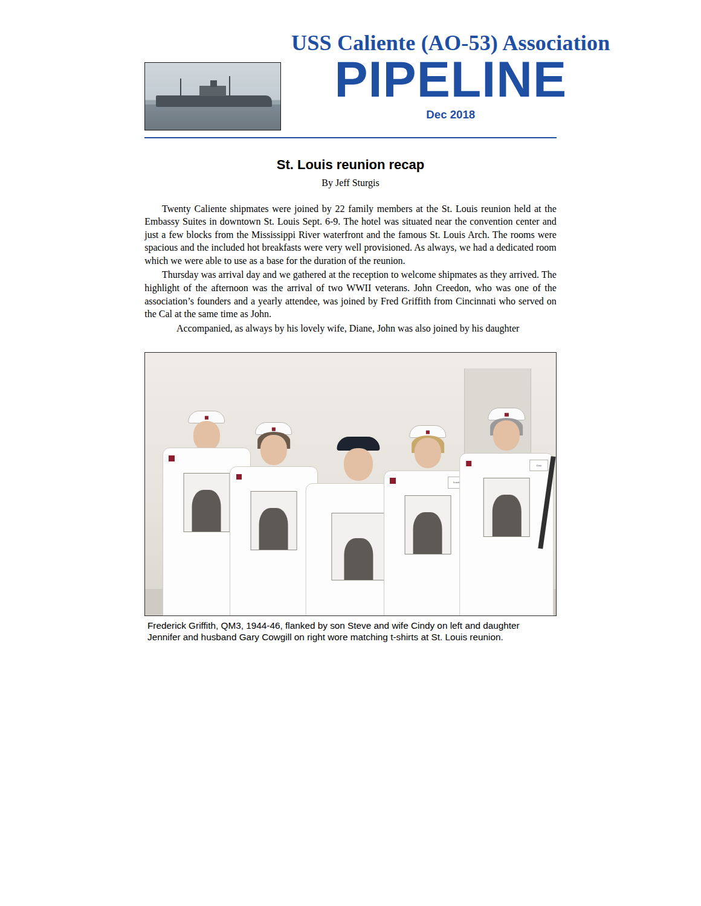USS Caliente (AO-53) Association
PIPELINE
Dec 2018
St. Louis reunion recap
By Jeff Sturgis
Twenty Caliente shipmates were joined by 22 family members at the St. Louis reunion held at the Embassy Suites in downtown St. Louis Sept. 6-9. The hotel was situated near the convention center and just a few blocks from the Mississippi River waterfront and the famous St. Louis Arch. The rooms were spacious and the included hot breakfasts were very well provisioned. As always, we had a dedicated room which we were able to use as a base for the duration of the reunion.
Thursday was arrival day and we gathered at the reception to welcome shipmates as they arrived. The highlight of the afternoon was the arrival of two WWII veterans. John Creedon, who was one of the association’s founders and a yearly attendee, was joined by Fred Griffith from Cincinnati who served on the Cal at the same time as John.
Accompanied, as always by his lovely wife, Diane, John was also joined by his daughter
Fred
Jennifer
Gary
Frederick Griffith, QM3, 1944-46, flanked by son Steve and wife Cindy on left and daughter Jennifer and husband Gary Cowgill on right wore matching t-shirts at St. Louis reunion.